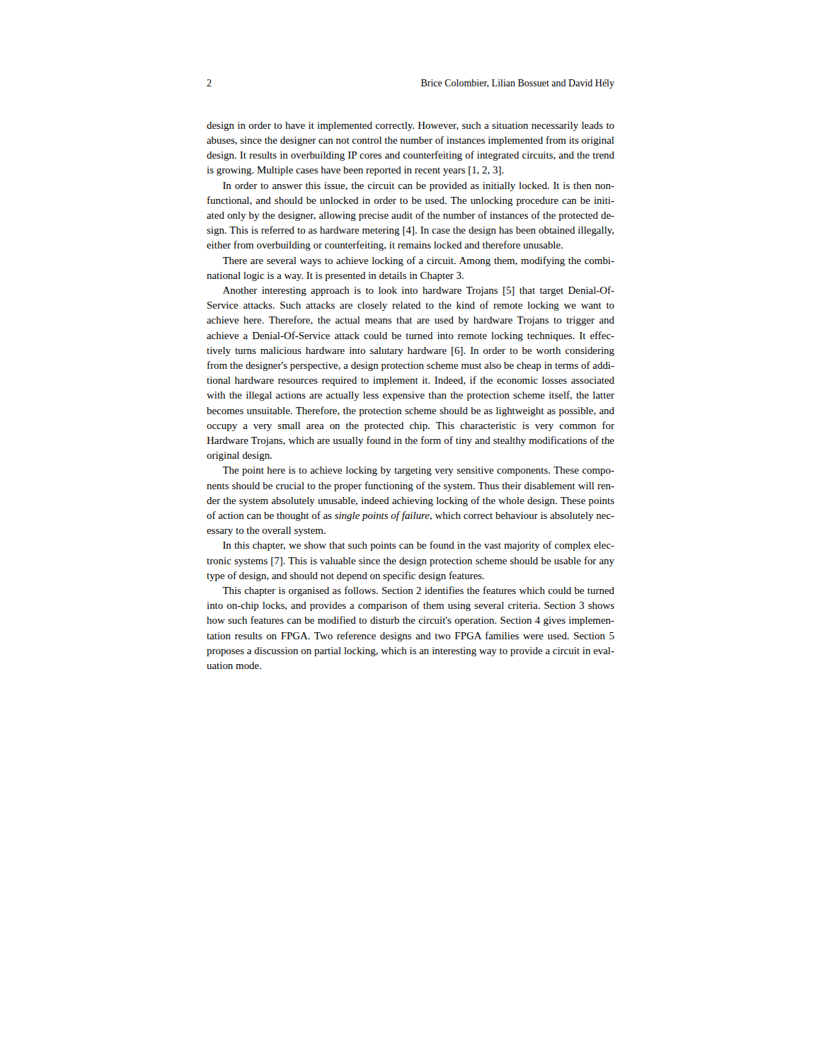2 Brice Colombier, Lilian Bossuet and David Hély
design in order to have it implemented correctly. However, such a situation necessarily leads to abuses, since the designer can not control the number of instances implemented from its original design. It results in overbuilding IP cores and counterfeiting of integrated circuits, and the trend is growing. Multiple cases have been reported in recent years [1, 2, 3].
In order to answer this issue, the circuit can be provided as initially locked. It is then non-functional, and should be unlocked in order to be used. The unlocking procedure can be initiated only by the designer, allowing precise audit of the number of instances of the protected design. This is referred to as hardware metering [4]. In case the design has been obtained illegally, either from overbuilding or counterfeiting, it remains locked and therefore unusable.
There are several ways to achieve locking of a circuit. Among them, modifying the combinational logic is a way. It is presented in details in Chapter 3.
Another interesting approach is to look into hardware Trojans [5] that target Denial-Of-Service attacks. Such attacks are closely related to the kind of remote locking we want to achieve here. Therefore, the actual means that are used by hardware Trojans to trigger and achieve a Denial-Of-Service attack could be turned into remote locking techniques. It effectively turns malicious hardware into salutary hardware [6]. In order to be worth considering from the designer's perspective, a design protection scheme must also be cheap in terms of additional hardware resources required to implement it. Indeed, if the economic losses associated with the illegal actions are actually less expensive than the protection scheme itself, the latter becomes unsuitable. Therefore, the protection scheme should be as lightweight as possible, and occupy a very small area on the protected chip. This characteristic is very common for Hardware Trojans, which are usually found in the form of tiny and stealthy modifications of the original design.
The point here is to achieve locking by targeting very sensitive components. These components should be crucial to the proper functioning of the system. Thus their disablement will render the system absolutely unusable, indeed achieving locking of the whole design. These points of action can be thought of as single points of failure, which correct behaviour is absolutely necessary to the overall system.
In this chapter, we show that such points can be found in the vast majority of complex electronic systems [7]. This is valuable since the design protection scheme should be usable for any type of design, and should not depend on specific design features.
This chapter is organised as follows. Section 2 identifies the features which could be turned into on-chip locks, and provides a comparison of them using several criteria. Section 3 shows how such features can be modified to disturb the circuit's operation. Section 4 gives implementation results on FPGA. Two reference designs and two FPGA families were used. Section 5 proposes a discussion on partial locking, which is an interesting way to provide a circuit in evaluation mode.